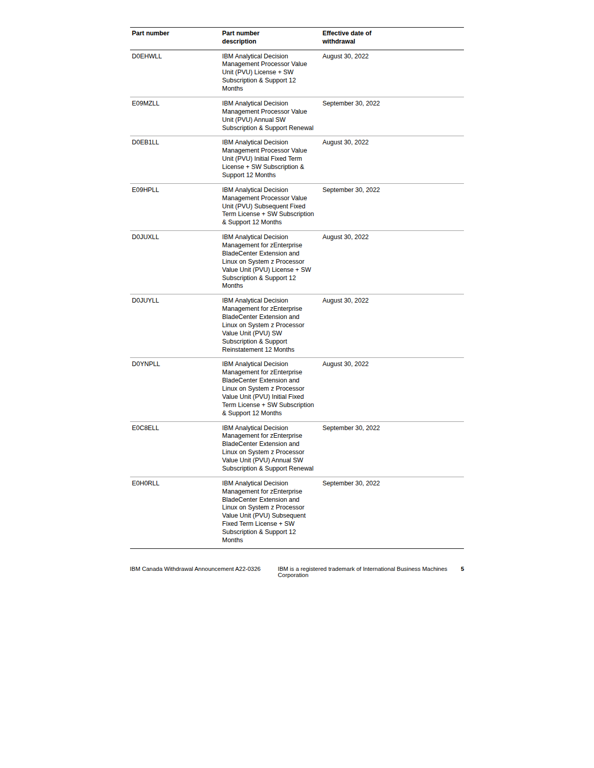| Part number | Part number description | Effective date of withdrawal |
| --- | --- | --- |
| D0EHWLL | IBM Analytical Decision Management Processor Value Unit (PVU) License + SW Subscription & Support 12 Months | August 30, 2022 |
| E09MZLL | IBM Analytical Decision Management Processor Value Unit (PVU) Annual SW Subscription & Support Renewal | September 30, 2022 |
| D0EB1LL | IBM Analytical Decision Management Processor Value Unit (PVU) Initial Fixed Term License + SW Subscription & Support 12 Months | August 30, 2022 |
| E09HPLL | IBM Analytical Decision Management Processor Value Unit (PVU) Subsequent Fixed Term License + SW Subscription & Support 12 Months | September 30, 2022 |
| D0JUXLL | IBM Analytical Decision Management for zEnterprise BladeCenter Extension and Linux on System z Processor Value Unit (PVU) License + SW Subscription & Support 12 Months | August 30, 2022 |
| D0JUYLL | IBM Analytical Decision Management for zEnterprise BladeCenter Extension and Linux on System z Processor Value Unit (PVU) SW Subscription & Support Reinstatement 12 Months | August 30, 2022 |
| D0YNPLL | IBM Analytical Decision Management for zEnterprise BladeCenter Extension and Linux on System z Processor Value Unit (PVU) Initial Fixed Term License + SW Subscription & Support 12 Months | August 30, 2022 |
| E0C8ELL | IBM Analytical Decision Management for zEnterprise BladeCenter Extension and Linux on System z Processor Value Unit (PVU) Annual SW Subscription & Support Renewal | September 30, 2022 |
| E0H0RLL | IBM Analytical Decision Management for zEnterprise BladeCenter Extension and Linux on System z Processor Value Unit (PVU) Subsequent Fixed Term License + SW Subscription & Support 12 Months | September 30, 2022 |
IBM Canada Withdrawal Announcement A22-0326
IBM is a registered trademark of International Business Machines Corporation 5